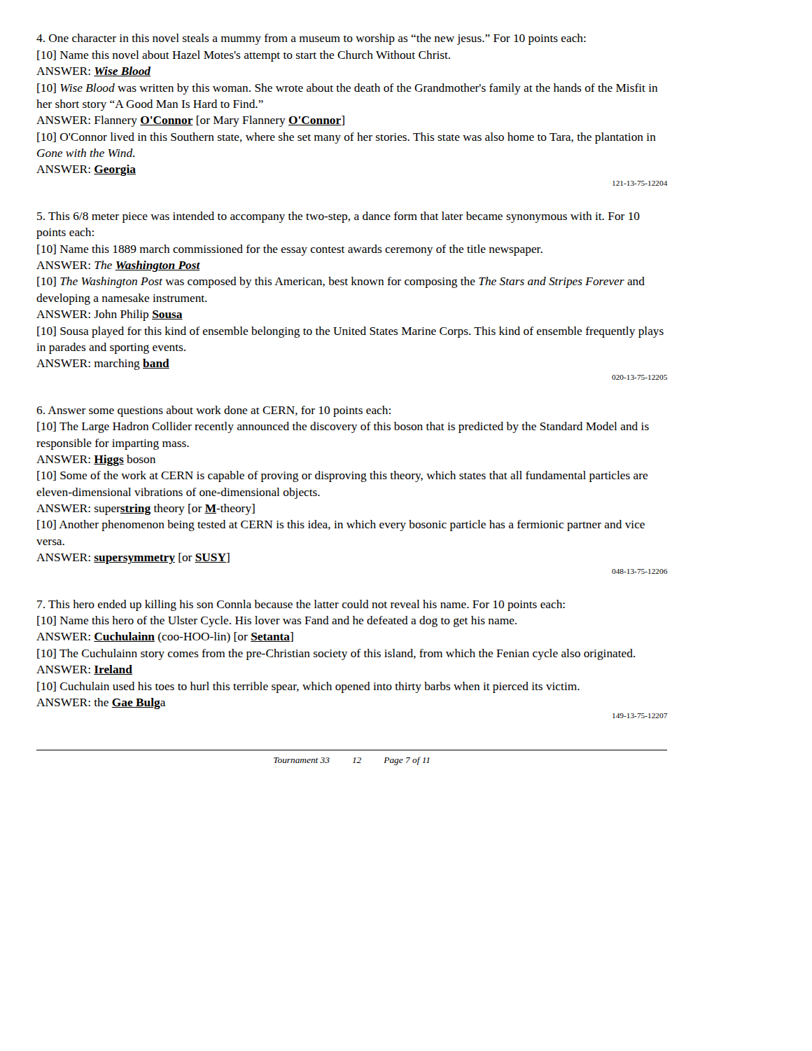4. One character in this novel steals a mummy from a museum to worship as “the new jesus.” For 10 points each:
[10] Name this novel about Hazel Motes's attempt to start the Church Without Christ.
ANSWER: Wise Blood
[10] Wise Blood was written by this woman. She wrote about the death of the Grandmother's family at the hands of the Misfit in her short story “A Good Man Is Hard to Find.”
ANSWER: Flannery O'Connor [or Mary Flannery O'Connor]
[10] O'Connor lived in this Southern state, where she set many of her stories. This state was also home to Tara, the plantation in Gone with the Wind.
ANSWER: Georgia
121-13-75-12204
5. This 6/8 meter piece was intended to accompany the two-step, a dance form that later became synonymous with it. For 10 points each:
[10] Name this 1889 march commissioned for the essay contest awards ceremony of the title newspaper.
ANSWER: The Washington Post
[10] The Washington Post was composed by this American, best known for composing the The Stars and Stripes Forever and developing a namesake instrument.
ANSWER: John Philip Sousa
[10] Sousa played for this kind of ensemble belonging to the United States Marine Corps. This kind of ensemble frequently plays in parades and sporting events.
ANSWER: marching band
020-13-75-12205
6. Answer some questions about work done at CERN, for 10 points each:
[10] The Large Hadron Collider recently announced the discovery of this boson that is predicted by the Standard Model and is responsible for imparting mass.
ANSWER: Higgs boson
[10] Some of the work at CERN is capable of proving or disproving this theory, which states that all fundamental particles are eleven-dimensional vibrations of one-dimensional objects.
ANSWER: superstring theory [or M-theory]
[10] Another phenomenon being tested at CERN is this idea, in which every bosonic particle has a fermionic partner and vice versa.
ANSWER: supersymmetry [or SUSY]
048-13-75-12206
7. This hero ended up killing his son Connla because the latter could not reveal his name. For 10 points each:
[10] Name this hero of the Ulster Cycle. His lover was Fand and he defeated a dog to get his name.
ANSWER: Cuchulainn (coo-HOO-lin) [or Setanta]
[10] The Cuchulainn story comes from the pre-Christian society of this island, from which the Fenian cycle also originated.
ANSWER: Ireland
[10] Cuchulain used his toes to hurl this terrible spear, which opened into thirty barbs when it pierced its victim.
ANSWER: the Gae Bulga
149-13-75-12207
Tournament 3312 Page 7 of 11